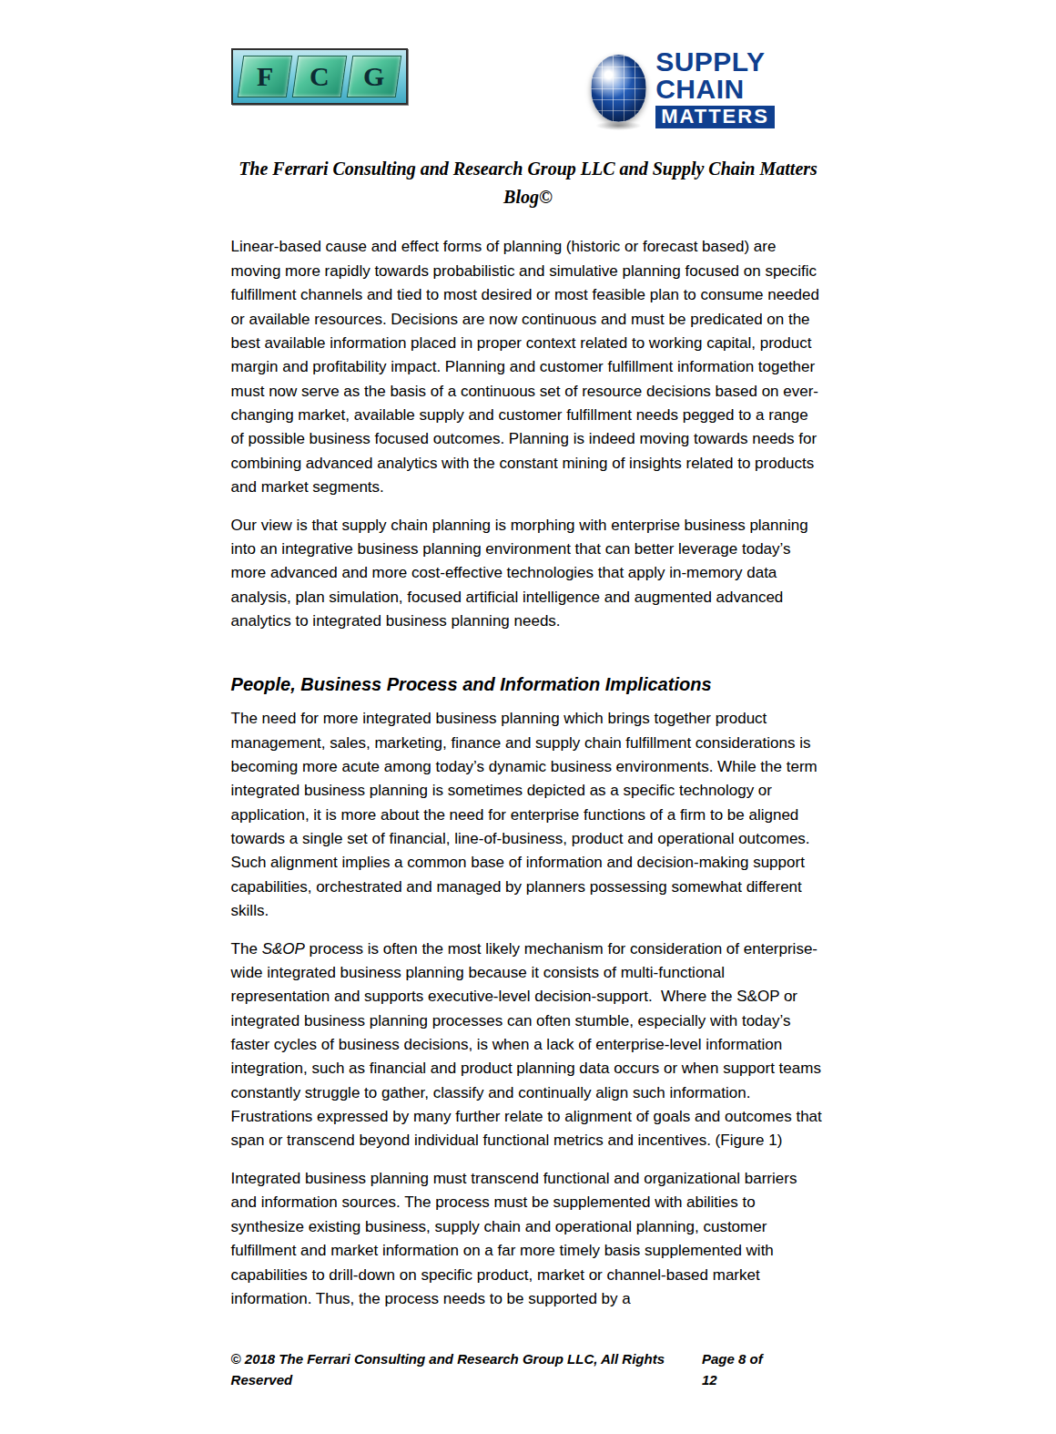F
C
G
SUPPLY CHAIN
MATTERS
The Ferrari Consulting and Research Group LLC and Supply Chain Matters Blog©
Linear-based cause and effect forms of planning (historic or forecast based) are moving more rapidly towards probabilistic and simulative planning focused on specific fulfillment channels and tied to most desired or most feasible plan to consume needed or available resources. Decisions are now continuous and must be predicated on the best available information placed in proper context related to working capital, product margin and profitability impact. Planning and customer fulfillment information together must now serve as the basis of a continuous set of resource decisions based on ever-changing market, available supply and customer fulfillment needs pegged to a range of possible business focused outcomes. Planning is indeed moving towards needs for combining advanced analytics with the constant mining of insights related to products and market segments.
Our view is that supply chain planning is morphing with enterprise business planning into an integrative business planning environment that can better leverage today’s more advanced and more cost-effective technologies that apply in-memory data analysis, plan simulation, focused artificial intelligence and augmented advanced analytics to integrated business planning needs.
People, Business Process and Information Implications
The need for more integrated business planning which brings together product management, sales, marketing, finance and supply chain fulfillment considerations is becoming more acute among today’s dynamic business environments. While the term integrated business planning is sometimes depicted as a specific technology or application, it is more about the need for enterprise functions of a firm to be aligned towards a single set of financial, line-of-business, product and operational outcomes. Such alignment implies a common base of information and decision-making support capabilities, orchestrated and managed by planners possessing somewhat different skills.
The S&OP process is often the most likely mechanism for consideration of enterprise-wide integrated business planning because it consists of multi-functional representation and supports executive-level decision-support. Where the S&OP or integrated business planning processes can often stumble, especially with today’s faster cycles of business decisions, is when a lack of enterprise-level information integration, such as financial and product planning data occurs or when support teams constantly struggle to gather, classify and continually align such information. Frustrations expressed by many further relate to alignment of goals and outcomes that span or transcend beyond individual functional metrics and incentives. (Figure 1)
Integrated business planning must transcend functional and organizational barriers and information sources. The process must be supplemented with abilities to synthesize existing business, supply chain and operational planning, customer fulfillment and market information on a far more timely basis supplemented with capabilities to drill-down on specific product, market or channel-based market information. Thus, the process needs to be supported by a
© 2018 The Ferrari Consulting and Research Group LLC, All Rights Reserved
Page 8 of 12